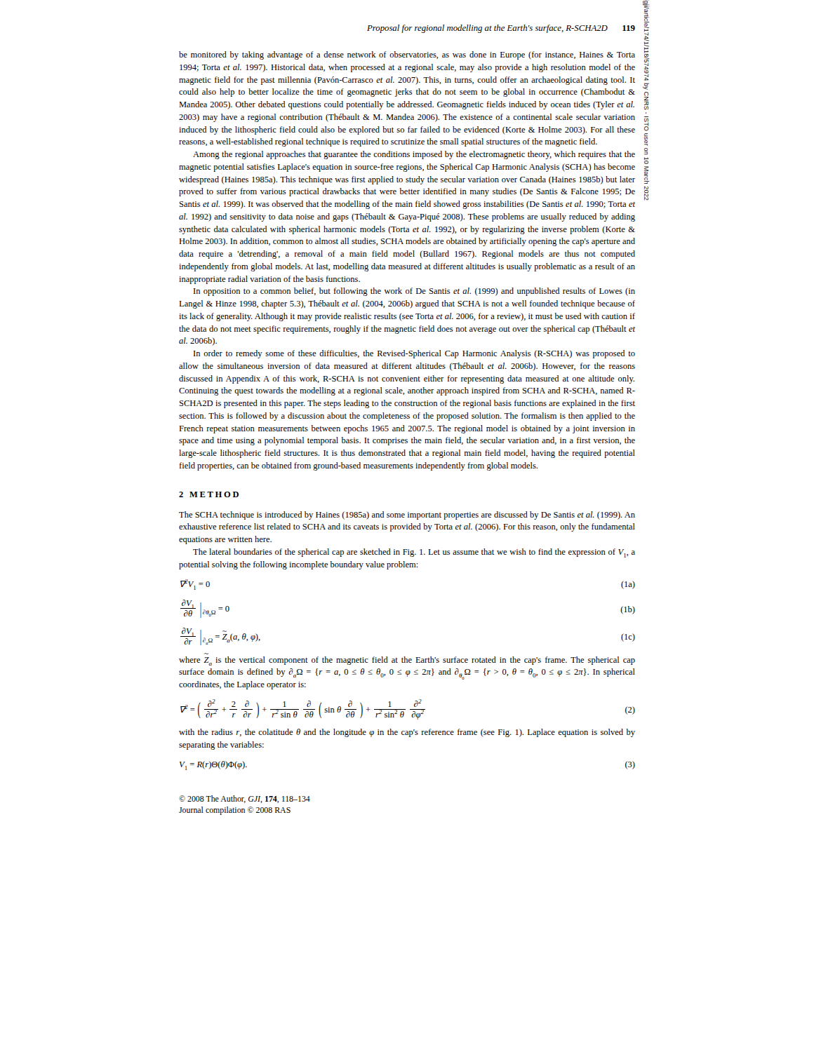Proposal for regional modelling at the Earth's surface, R-SCHA2D 119
be monitored by taking advantage of a dense network of observatories, as was done in Europe (for instance, Haines & Torta 1994; Torta et al. 1997). Historical data, when processed at a regional scale, may also provide a high resolution model of the magnetic field for the past millennia (Pavón-Carrasco et al. 2007). This, in turns, could offer an archaeological dating tool. It could also help to better localize the time of geomagnetic jerks that do not seem to be global in occurrence (Chambodut & Mandea 2005). Other debated questions could potentially be addressed. Geomagnetic fields induced by ocean tides (Tyler et al. 2003) may have a regional contribution (Thébault & M. Mandea 2006). The existence of a continental scale secular variation induced by the lithospheric field could also be explored but so far failed to be evidenced (Korte & Holme 2003). For all these reasons, a well-established regional technique is required to scrutinize the small spatial structures of the magnetic field.
Among the regional approaches that guarantee the conditions imposed by the electromagnetic theory, which requires that the magnetic potential satisfies Laplace's equation in source-free regions, the Spherical Cap Harmonic Analysis (SCHA) has become widespread (Haines 1985a). This technique was first applied to study the secular variation over Canada (Haines 1985b) but later proved to suffer from various practical drawbacks that were better identified in many studies (De Santis & Falcone 1995; De Santis et al. 1999). It was observed that the modelling of the main field showed gross instabilities (De Santis et al. 1990; Torta et al. 1992) and sensitivity to data noise and gaps (Thébault & Gaya-Piqué 2008). These problems are usually reduced by adding synthetic data calculated with spherical harmonic models (Torta et al. 1992), or by regularizing the inverse problem (Korte & Holme 2003). In addition, common to almost all studies, SCHA models are obtained by artificially opening the cap's aperture and data require a 'detrending', a removal of a main field model (Bullard 1967). Regional models are thus not computed independently from global models. At last, modelling data measured at different altitudes is usually problematic as a result of an inappropriate radial variation of the basis functions.
In opposition to a common belief, but following the work of De Santis et al. (1999) and unpublished results of Lowes (in Langel & Hinze 1998, chapter 5.3), Thébault et al. (2004, 2006b) argued that SCHA is not a well founded technique because of its lack of generality. Although it may provide realistic results (see Torta et al. 2006, for a review), it must be used with caution if the data do not meet specific requirements, roughly if the magnetic field does not average out over the spherical cap (Thébault et al. 2006b).
In order to remedy some of these difficulties, the Revised-Spherical Cap Harmonic Analysis (R-SCHA) was proposed to allow the simultaneous inversion of data measured at different altitudes (Thébault et al. 2006b). However, for the reasons discussed in Appendix A of this work, R-SCHA is not convenient either for representing data measured at one altitude only. Continuing the quest towards the modelling at a regional scale, another approach inspired from SCHA and R-SCHA, named R-SCHA2D is presented in this paper. The steps leading to the construction of the regional basis functions are explained in the first section. This is followed by a discussion about the completeness of the proposed solution. The formalism is then applied to the French repeat station measurements between epochs 1965 and 2007.5. The regional model is obtained by a joint inversion in space and time using a polynomial temporal basis. It comprises the main field, the secular variation and, in a first version, the large-scale lithospheric field structures. It is thus demonstrated that a regional main field model, having the required potential field properties, can be obtained from ground-based measurements independently from global models.
2 Method
The SCHA technique is introduced by Haines (1985a) and some important properties are discussed by De Santis et al. (1999). An exhaustive reference list related to SCHA and its caveats is provided by Torta et al. (2006). For this reason, only the fundamental equations are written here.
The lateral boundaries of the spherical cap are sketched in Fig. 1. Let us assume that we wish to find the expression of V1, a potential solving the following incomplete boundary value problem:
∇2V1 = 0 (1a)
∂V1∂θ |∂θ0Ω = 0 (1b)
∂V1∂r |∂aΩ = ~Za(a, θ, φ), (1c)
where ~Za is the vertical component of the magnetic field at the Earth's surface rotated in the cap's frame. The spherical cap surface domain is defined by ∂aΩ = {r = a, 0 ≤ θ ≤ θ0, 0 ≤ φ ≤ 2π} and ∂θ0Ω = {r > 0, θ = θ0, 0 ≤ φ ≤ 2π}. In spherical coordinates, the Laplace operator is:
∇2 = ( ∂2∂r2 + 2 r ∂∂r ) + 1 r2 sin θ ∂∂θ ( sin θ ∂∂θ ) + 1 r2 sin2 θ ∂2∂φ2 (2)
with the radius r, the colatitude θ and the longitude φ in the cap's reference frame (see Fig. 1). Laplace equation is solved by separating the variables:
V1 = R(r)Θ(θ)Φ(φ). (3)
© 2008 The Author, GJI, 174, 118–134
Journal compilation © 2008 RAS
Downloaded from https://academic.oup.com/gji/article/174/1/118/574974 by CNRS - ISTO user on 10 March 2022